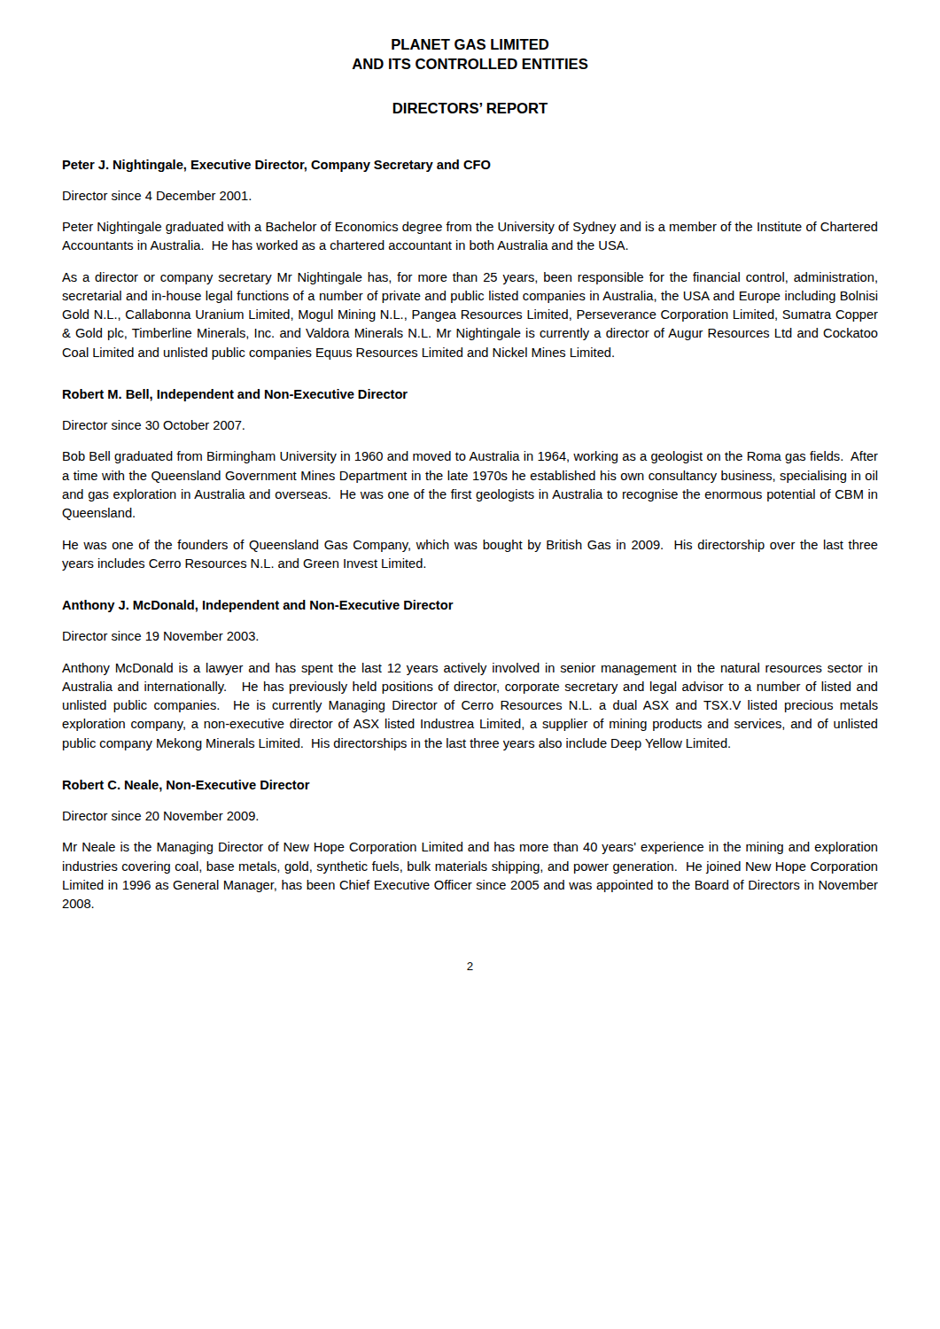PLANET GAS LIMITED
AND ITS CONTROLLED ENTITIES
DIRECTORS’ REPORT
Peter J. Nightingale, Executive Director, Company Secretary and CFO
Director since 4 December 2001.
Peter Nightingale graduated with a Bachelor of Economics degree from the University of Sydney and is a member of the Institute of Chartered Accountants in Australia. He has worked as a chartered accountant in both Australia and the USA.
As a director or company secretary Mr Nightingale has, for more than 25 years, been responsible for the financial control, administration, secretarial and in-house legal functions of a number of private and public listed companies in Australia, the USA and Europe including Bolnisi Gold N.L., Callabonna Uranium Limited, Mogul Mining N.L., Pangea Resources Limited, Perseverance Corporation Limited, Sumatra Copper & Gold plc, Timberline Minerals, Inc. and Valdora Minerals N.L. Mr Nightingale is currently a director of Augur Resources Ltd and Cockatoo Coal Limited and unlisted public companies Equus Resources Limited and Nickel Mines Limited.
Robert M. Bell, Independent and Non-Executive Director
Director since 30 October 2007.
Bob Bell graduated from Birmingham University in 1960 and moved to Australia in 1964, working as a geologist on the Roma gas fields. After a time with the Queensland Government Mines Department in the late 1970s he established his own consultancy business, specialising in oil and gas exploration in Australia and overseas. He was one of the first geologists in Australia to recognise the enormous potential of CBM in Queensland.
He was one of the founders of Queensland Gas Company, which was bought by British Gas in 2009. His directorship over the last three years includes Cerro Resources N.L. and Green Invest Limited.
Anthony J. McDonald, Independent and Non-Executive Director
Director since 19 November 2003.
Anthony McDonald is a lawyer and has spent the last 12 years actively involved in senior management in the natural resources sector in Australia and internationally. He has previously held positions of director, corporate secretary and legal advisor to a number of listed and unlisted public companies. He is currently Managing Director of Cerro Resources N.L. a dual ASX and TSX.V listed precious metals exploration company, a non-executive director of ASX listed Industrea Limited, a supplier of mining products and services, and of unlisted public company Mekong Minerals Limited. His directorships in the last three years also include Deep Yellow Limited.
Robert C. Neale, Non-Executive Director
Director since 20 November 2009.
Mr Neale is the Managing Director of New Hope Corporation Limited and has more than 40 years' experience in the mining and exploration industries covering coal, base metals, gold, synthetic fuels, bulk materials shipping, and power generation. He joined New Hope Corporation Limited in 1996 as General Manager, has been Chief Executive Officer since 2005 and was appointed to the Board of Directors in November 2008.
2